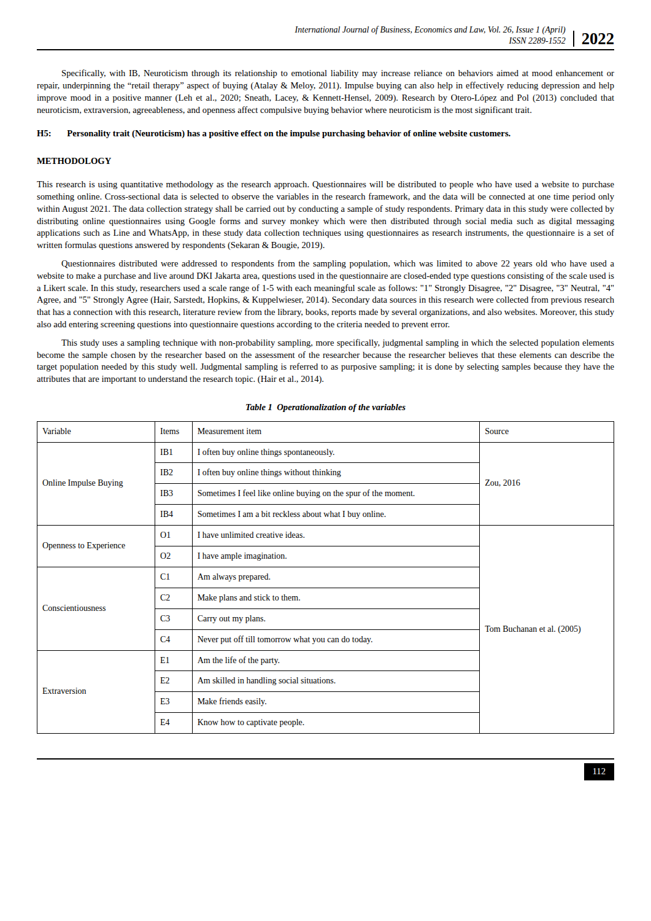International Journal of Business, Economics and Law, Vol. 26, Issue 1 (April)
ISSN 2289-1552
2022
Specifically, with IB, Neuroticism through its relationship to emotional liability may increase reliance on behaviors aimed at mood enhancement or repair, underpinning the “retail therapy” aspect of buying (Atalay & Meloy, 2011). Impulse buying can also help in effectively reducing depression and help improve mood in a positive manner (Leh et al., 2020; Sneath, Lacey, & Kennett-Hensel, 2009). Research by Otero-López and Pol (2013) concluded that neuroticism, extraversion, agreeableness, and openness affect compulsive buying behavior where neuroticism is the most significant trait.
H5: Personality trait (Neuroticism) has a positive effect on the impulse purchasing behavior of online website customers.
METHODOLOGY
This research is using quantitative methodology as the research approach. Questionnaires will be distributed to people who have used a website to purchase something online. Cross-sectional data is selected to observe the variables in the research framework, and the data will be connected at one time period only within August 2021. The data collection strategy shall be carried out by conducting a sample of study respondents. Primary data in this study were collected by distributing online questionnaires using Google forms and survey monkey which were then distributed through social media such as digital messaging applications such as Line and WhatsApp, in these study data collection techniques using questionnaires as research instruments, the questionnaire is a set of written formulas questions answered by respondents (Sekaran & Bougie, 2019).
Questionnaires distributed were addressed to respondents from the sampling population, which was limited to above 22 years old who have used a website to make a purchase and live around DKI Jakarta area, questions used in the questionnaire are closed-ended type questions consisting of the scale used is a Likert scale. In this study, researchers used a scale range of 1-5 with each meaningful scale as follows: "1" Strongly Disagree, "2" Disagree, "3" Neutral, "4" Agree, and "5" Strongly Agree (Hair, Sarstedt, Hopkins, & Kuppelwieser, 2014). Secondary data sources in this research were collected from previous research that has a connection with this research, literature review from the library, books, reports made by several organizations, and also websites. Moreover, this study also add entering screening questions into questionnaire questions according to the criteria needed to prevent error.
This study uses a sampling technique with non-probability sampling, more specifically, judgmental sampling in which the selected population elements become the sample chosen by the researcher based on the assessment of the researcher because the researcher believes that these elements can describe the target population needed by this study well. Judgmental sampling is referred to as purposive sampling; it is done by selecting samples because they have the attributes that are important to understand the research topic. (Hair et al., 2014).
Table 1 Operationalization of the variables
| Variable | Items | Measurement item | Source |
| --- | --- | --- | --- |
| Online Impulse Buying | IB1 | I often buy online things spontaneously. | Zou, 2016 |
| IB2 | I often buy online things without thinking |
| IB3 | Sometimes I feel like online buying on the spur of the moment. |
| IB4 | Sometimes I am a bit reckless about what I buy online. |
| Openness to Experience | O1 | I have unlimited creative ideas. | Tom Buchanan et al. (2005) |
| O2 | I have ample imagination. |
| Conscientiousness | C1 | Am always prepared. |
| C2 | Make plans and stick to them. |
| C3 | Carry out my plans. |
| C4 | Never put off till tomorrow what you can do today. |
| Extraversion | E1 | Am the life of the party. |
| E2 | Am skilled in handling social situations. |
| E3 | Make friends easily. |
| E4 | Know how to captivate people. |
112